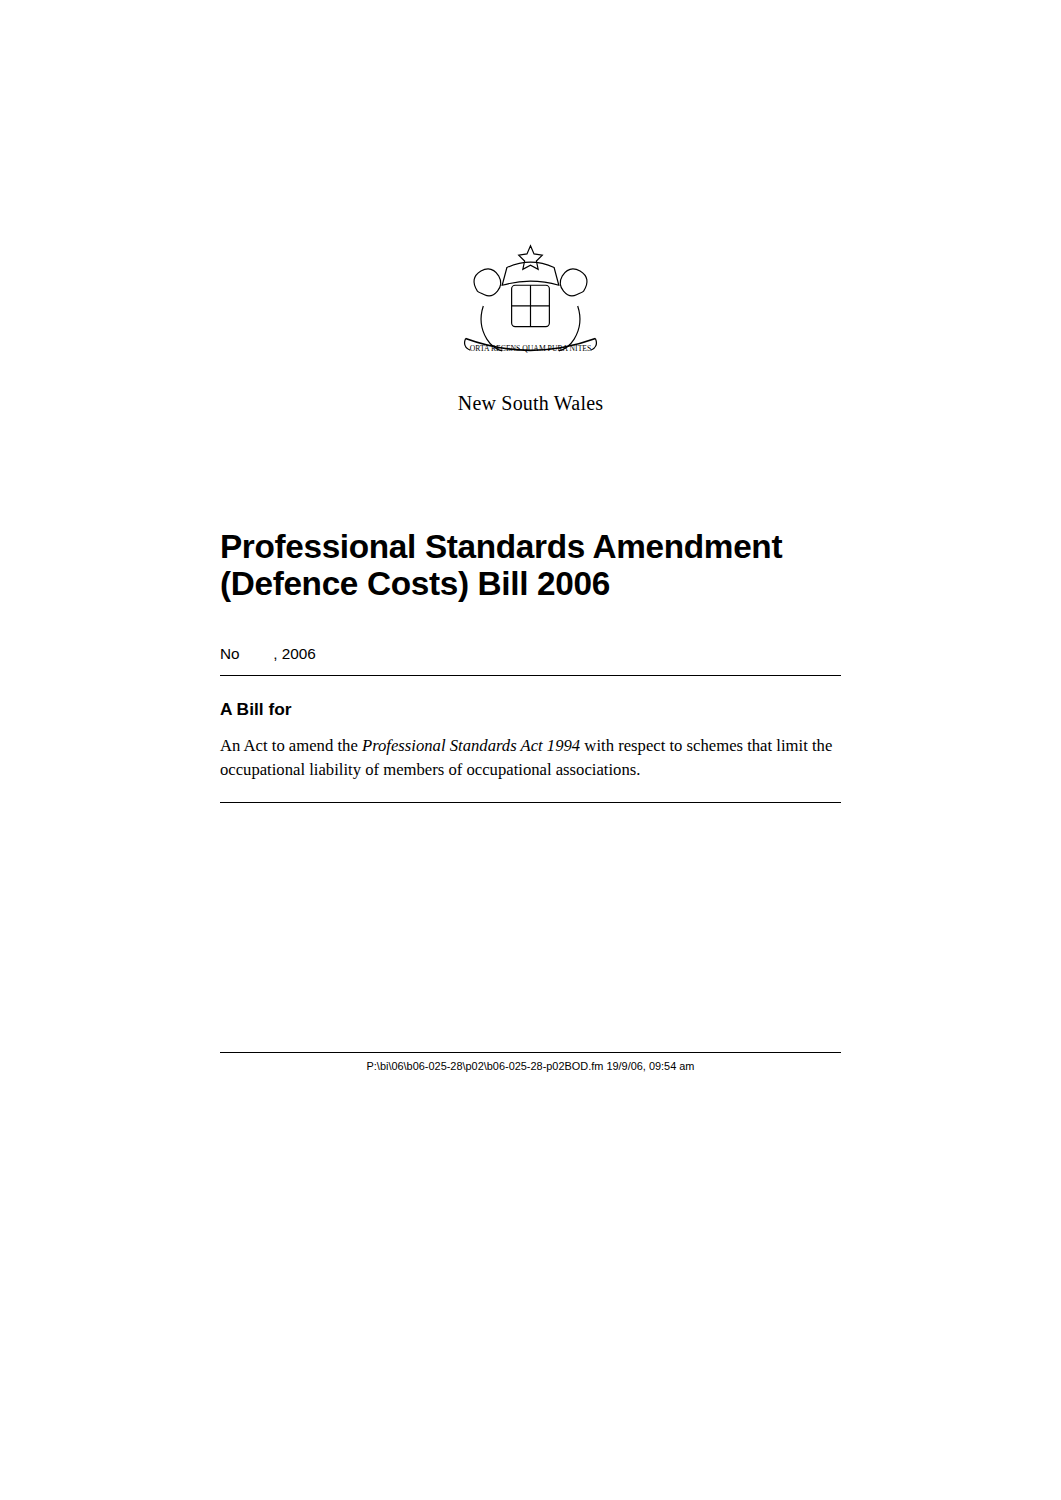New South Wales
Professional Standards Amendment (Defence Costs) Bill 2006
No, 2006
A Bill for
An Act to amend the Professional Standards Act 1994 with respect to schemes that limit the occupational liability of members of occupational associations.
P:\bi\06\b06-025-28\p02\b06-025-28-p02BOD.fm 19/9/06, 09:54 am